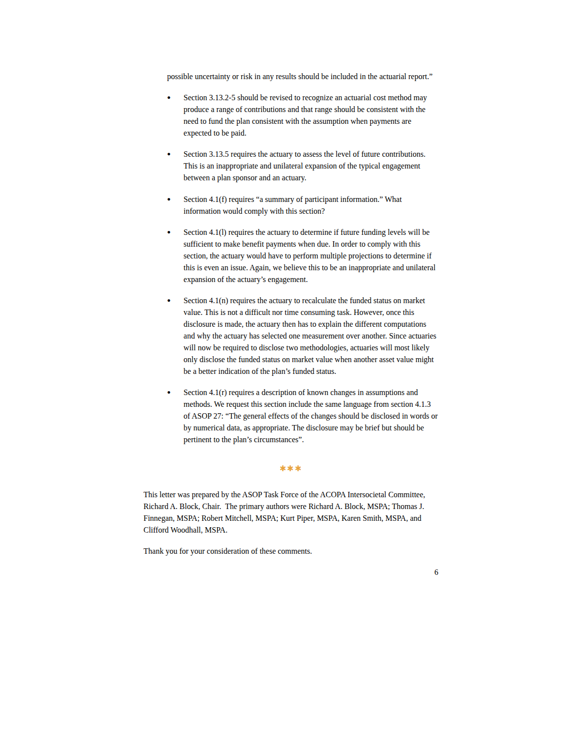possible uncertainty or risk in any results should be included in the actuarial report.”
Section 3.13.2-5 should be revised to recognize an actuarial cost method may produce a range of contributions and that range should be consistent with the need to fund the plan consistent with the assumption when payments are expected to be paid.
Section 3.13.5 requires the actuary to assess the level of future contributions. This is an inappropriate and unilateral expansion of the typical engagement between a plan sponsor and an actuary.
Section 4.1(f) requires “a summary of participant information.” What information would comply with this section?
Section 4.1(l) requires the actuary to determine if future funding levels will be sufficient to make benefit payments when due. In order to comply with this section, the actuary would have to perform multiple projections to determine if this is even an issue. Again, we believe this to be an inappropriate and unilateral expansion of the actuary’s engagement.
Section 4.1(n) requires the actuary to recalculate the funded status on market value. This is not a difficult nor time consuming task. However, once this disclosure is made, the actuary then has to explain the different computations and why the actuary has selected one measurement over another. Since actuaries will now be required to disclose two methodologies, actuaries will most likely only disclose the funded status on market value when another asset value might be a better indication of the plan’s funded status.
Section 4.1(r) requires a description of known changes in assumptions and methods. We request this section include the same language from section 4.1.3 of ASOP 27: “The general effects of the changes should be disclosed in words or by numerical data, as appropriate. The disclosure may be brief but should be pertinent to the plan’s circumstances”.
✱✱✱
This letter was prepared by the ASOP Task Force of the ACOPA Intersocietal Committee, Richard A. Block, Chair. The primary authors were Richard A. Block, MSPA; Thomas J. Finnegan, MSPA; Robert Mitchell, MSPA; Kurt Piper, MSPA, Karen Smith, MSPA, and Clifford Woodhall, MSPA.
Thank you for your consideration of these comments.
6